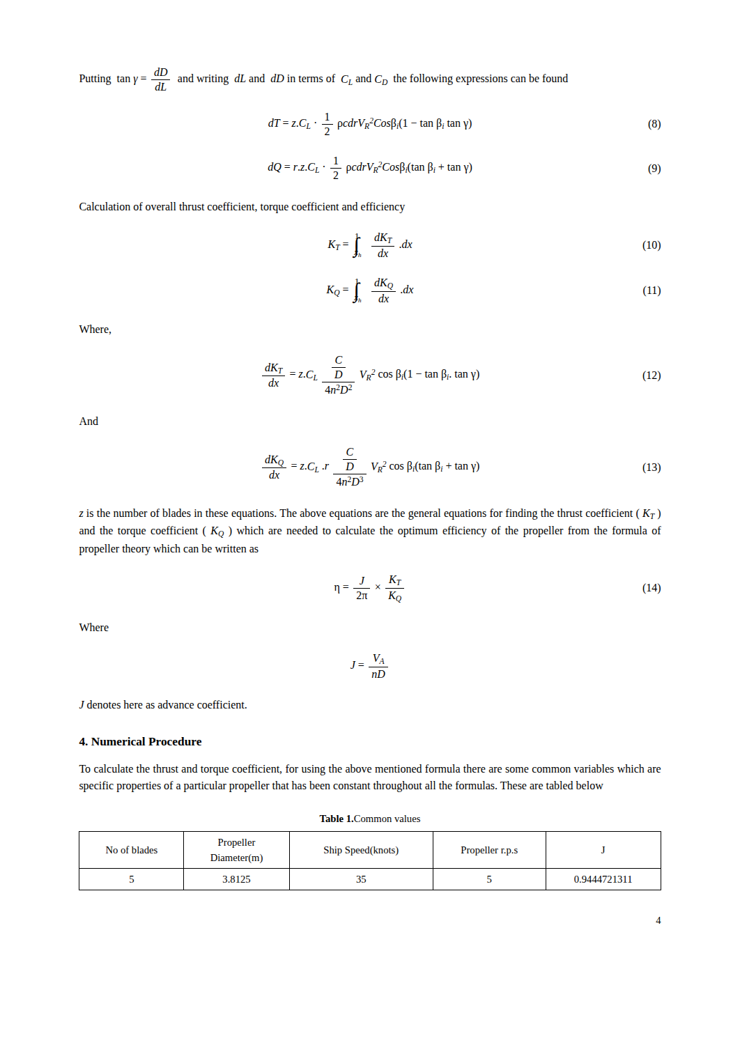Putting tan γ = dD dL and writing dL and dD in terms of CL and CD the following expressions can be found
dT = z.CL · 12 ρcdrVR2Cosβi(1 − tan βi tan γ)
(8)
dQ = r.z.CL · 12 ρcdrVR2Cosβi(tan βi + tan γ)
(9)
Calculation of overall thrust coefficient, torque coefficient and efficiency
KT = ∫1 xh dKT dx .dx
(10)
KQ = ∫1 xh dKQ dx .dx
(11)
Where,
dKT dx = z.CL CD 4n2D2 VR2 cos βi(1 − tan βi. tan γ)
(12)
And
dKQ dx = z.CL .r CD 4n2D3 VR2 cos βi(tan βi + tan γ)
(13)
z is the number of blades in these equations. The above equations are the general equations for finding the thrust coefficient ( KT ) and the torque coefficient ( KQ ) which are needed to calculate the optimum efficiency of the propeller from the formula of propeller theory which can be written as
η = J 2π × KT KQ
(14)
Where
J = VA nD
J denotes here as advance coefficient.
4. Numerical Procedure
To calculate the thrust and torque coefficient, for using the above mentioned formula there are some common variables which are specific properties of a particular propeller that has been constant throughout all the formulas. These are tabled below
Table 1. Common values
| No of blades | Propeller Diameter(m) | Ship Speed(knots) | Propeller r.p.s | J |
| --- | --- | --- | --- | --- |
| 5 | 3.8125 | 35 | 5 | 0.9444721311 |
4